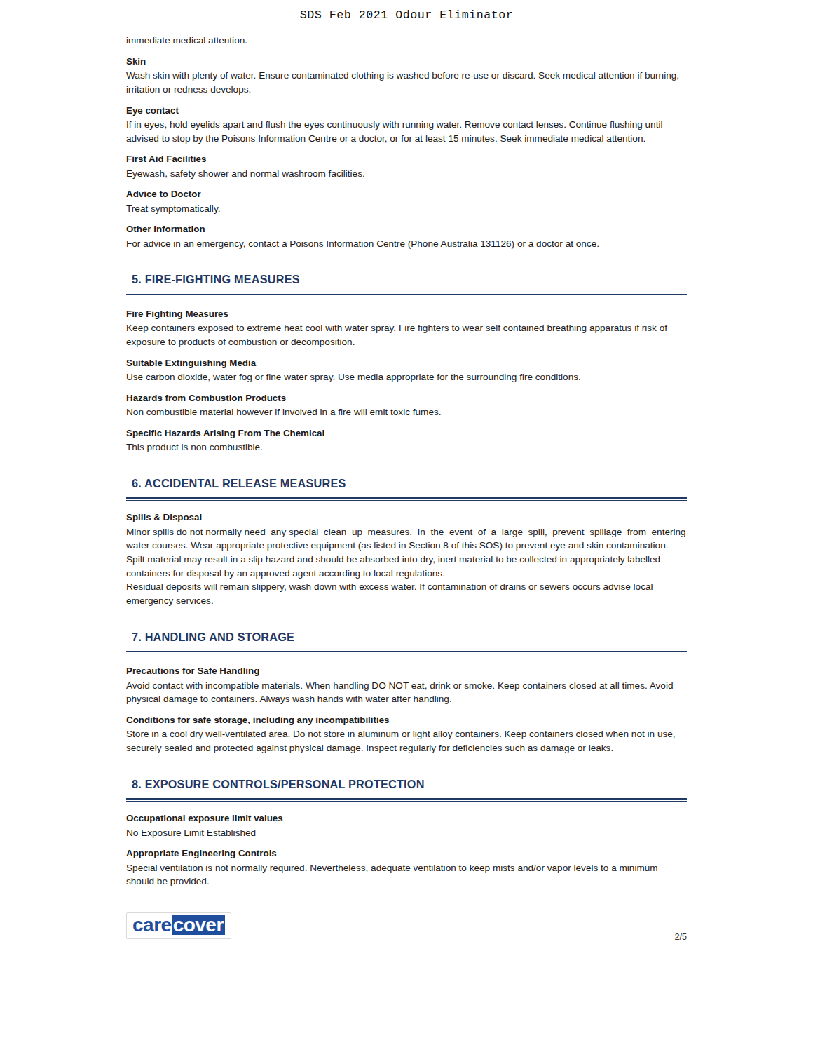SDS Feb 2021 Odour Eliminator
immediate medical attention.
Skin
Wash skin with plenty of water. Ensure contaminated clothing is washed before re-use or discard. Seek medical attention if burning, irritation or redness develops.
Eye contact
If in eyes, hold eyelids apart and flush the eyes continuously with running water. Remove contact lenses. Continue flushing until advised to stop by the Poisons Information Centre or a doctor, or for at least 15 minutes. Seek immediate medical attention.
First Aid Facilities
Eyewash, safety shower and normal washroom facilities.
Advice to Doctor
Treat symptomatically.
Other Information
For advice in an emergency, contact a Poisons Information Centre (Phone Australia 131126) or a doctor at once.
5. FIRE-FIGHTING MEASURES
Fire Fighting Measures
Keep containers exposed to extreme heat cool with water spray. Fire fighters to wear self contained breathing apparatus if risk of exposure to products of combustion or decomposition.
Suitable Extinguishing Media
Use carbon dioxide, water fog or fine water spray. Use media appropriate for the surrounding fire conditions.
Hazards from Combustion Products
Non combustible material however if involved in a fire will emit toxic fumes.
Specific Hazards Arising From The Chemical
This product is non combustible.
6. ACCIDENTAL RELEASE MEASURES
Spills & Disposal
Minor spills do not normally need any special clean up measures. In the event of a large spill, prevent spillage from entering water courses. Wear appropriate protective equipment (as listed in Section 8 of this SOS) to prevent eye and skin contamination.
Spilt material may result in a slip hazard and should be absorbed into dry, inert material to be collected in appropriately labelled containers for disposal by an approved agent according to local regulations.
Residual deposits will remain slippery, wash down with excess water. If contamination of drains or sewers occurs advise local emergency services.
7. HANDLING AND STORAGE
Precautions for Safe Handling
Avoid contact with incompatible materials. When handling DO NOT eat, drink or smoke. Keep containers closed at all times. Avoid physical damage to containers. Always wash hands with water after handling.
Conditions for safe storage, including any incompatibilities
Store in a cool dry well-ventilated area. Do not store in aluminum or light alloy containers. Keep containers closed when not in use, securely sealed and protected against physical damage. Inspect regularly for deficiencies such as damage or leaks.
8. EXPOSURE CONTROLS/PERSONAL PROTECTION
Occupational exposure limit values
No Exposure Limit Established
Appropriate Engineering Controls
Special ventilation is not normally required. Nevertheless, adequate ventilation to keep mists and/or vapor levels to a minimum should be provided.
care cover 2/5